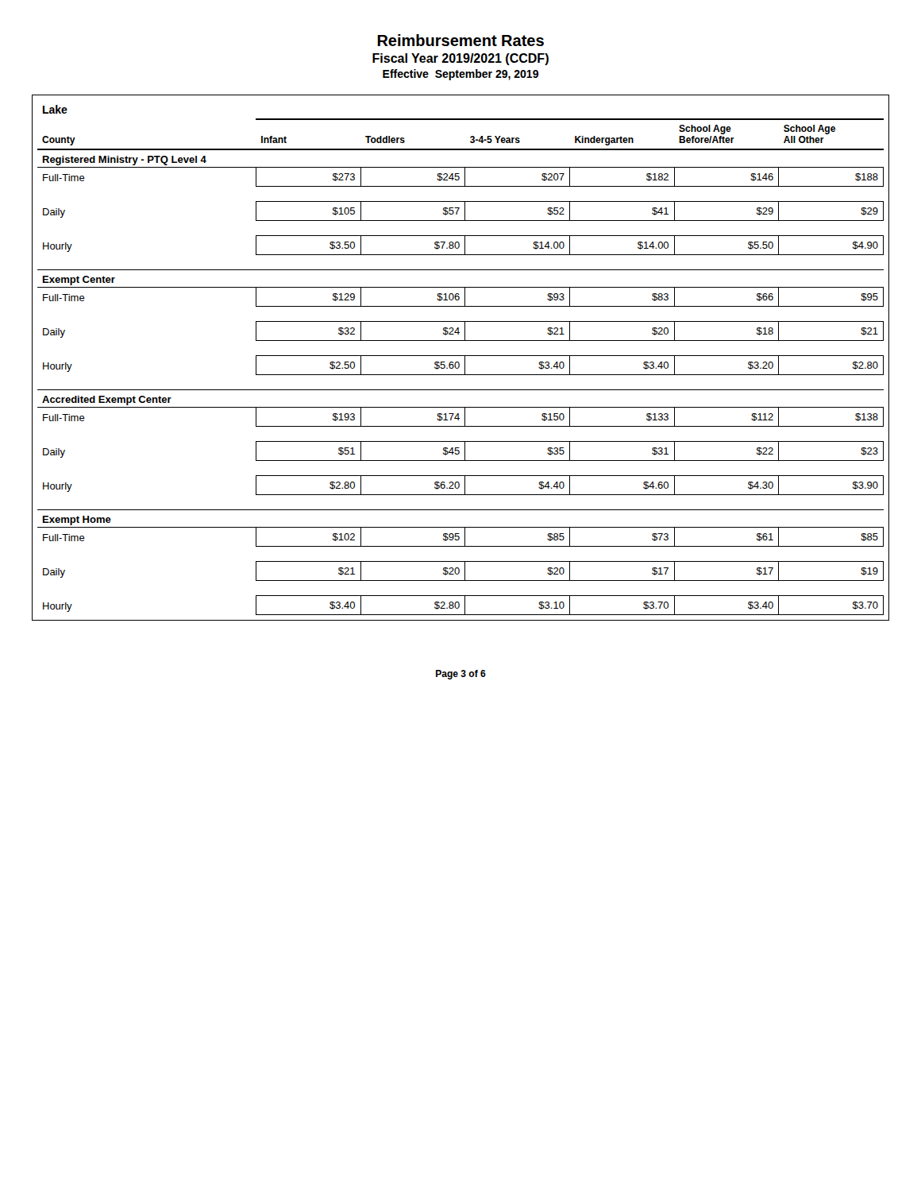Reimbursement Rates
Fiscal Year 2019/2021 (CCDF)
Effective September 29, 2019
| Lake | |
| --- | --- |
| County | Infant | Toddlers | 3-4-5 Years | Kindergarten | School Age Before/After | School Age All Other |
| Registered Ministry - PTQ Level 4 |
| Full-Time | $273 | $245 | $207 | $182 | $146 | $188 |
| Daily | $105 | $57 | $52 | $41 | $29 | $29 |
| Hourly | $3.50 | $7.80 | $14.00 | $14.00 | $5.50 | $4.90 |
| Exempt Center |
| Full-Time | $129 | $106 | $93 | $83 | $66 | $95 |
| Daily | $32 | $24 | $21 | $20 | $18 | $21 |
| Hourly | $2.50 | $5.60 | $3.40 | $3.40 | $3.20 | $2.80 |
| Accredited Exempt Center |
| Full-Time | $193 | $174 | $150 | $133 | $112 | $138 |
| Daily | $51 | $45 | $35 | $31 | $22 | $23 |
| Hourly | $2.80 | $6.20 | $4.40 | $4.60 | $4.30 | $3.90 |
| Exempt Home |
| Full-Time | $102 | $95 | $85 | $73 | $61 | $85 |
| Daily | $21 | $20 | $20 | $17 | $17 | $19 |
| Hourly | $3.40 | $2.80 | $3.10 | $3.70 | $3.40 | $3.70 |
Page 3 of 6